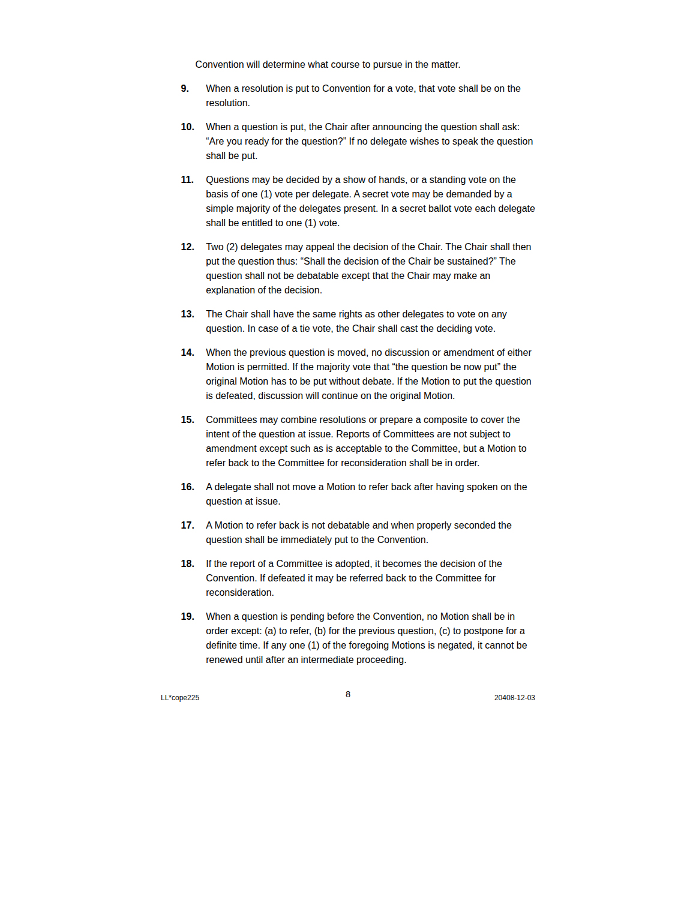Convention will determine what course to pursue in the matter.
9. When a resolution is put to Convention for a vote, that vote shall be on the resolution.
10. When a question is put, the Chair after announcing the question shall ask: “Are you ready for the question?” If no delegate wishes to speak the question shall be put.
11. Questions may be decided by a show of hands, or a standing vote on the basis of one (1) vote per delegate. A secret vote may be demanded by a simple majority of the delegates present. In a secret ballot vote each delegate shall be entitled to one (1) vote.
12. Two (2) delegates may appeal the decision of the Chair. The Chair shall then put the question thus: “Shall the decision of the Chair be sustained?” The question shall not be debatable except that the Chair may make an explanation of the decision.
13. The Chair shall have the same rights as other delegates to vote on any question. In case of a tie vote, the Chair shall cast the deciding vote.
14. When the previous question is moved, no discussion or amendment of either Motion is permitted. If the majority vote that “the question be now put” the original Motion has to be put without debate. If the Motion to put the question is defeated, discussion will continue on the original Motion.
15. Committees may combine resolutions or prepare a composite to cover the intent of the question at issue. Reports of Committees are not subject to amendment except such as is acceptable to the Committee, but a Motion to refer back to the Committee for reconsideration shall be in order.
16. A delegate shall not move a Motion to refer back after having spoken on the question at issue.
17. A Motion to refer back is not debatable and when properly seconded the question shall be immediately put to the Convention.
18. If the report of a Committee is adopted, it becomes the decision of the Convention. If defeated it may be referred back to the Committee for reconsideration.
19. When a question is pending before the Convention, no Motion shall be in order except: (a) to refer, (b) for the previous question, (c) to postpone for a definite time. If any one (1) of the foregoing Motions is negated, it cannot be renewed until after an intermediate proceeding.
8
LL*cope225
20408-12-03